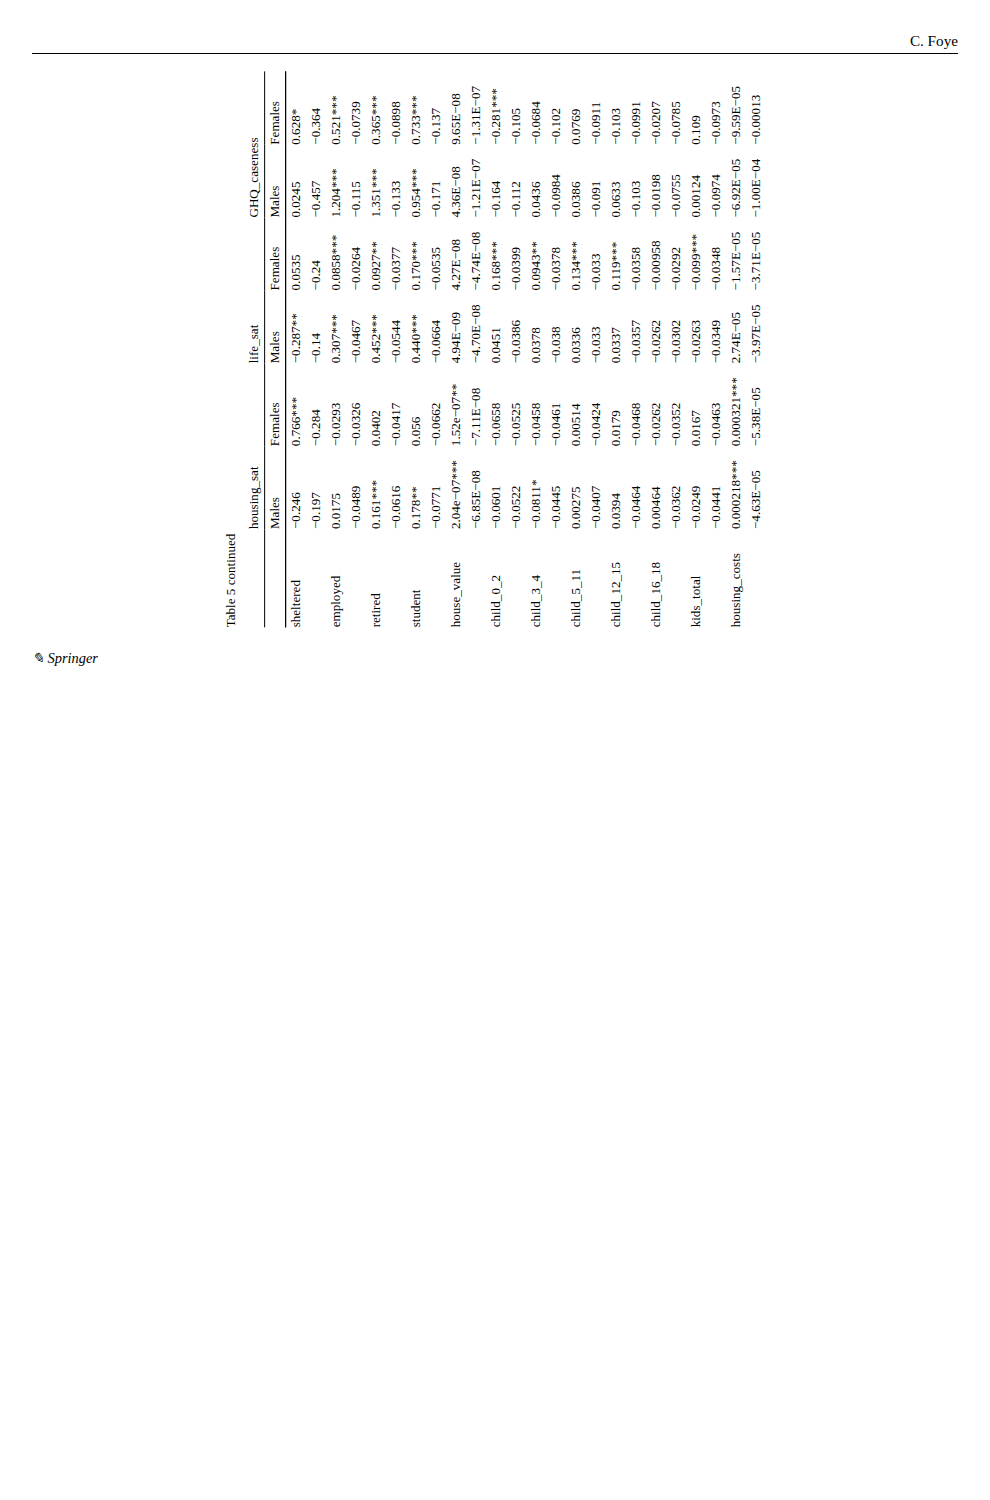C. Foye
Table 5 continued
| | housing_sat | life_sat | GHQ_caseness |
| --- | --- | --- | --- |
| | Males | Females | Males | Females | Males | Females |
| sheltered | −0.246 | 0.766*** | −0.287** | 0.0535 | 0.0245 | 0.628* |
| | −0.197 | −0.284 | −0.14 | −0.24 | −0.457 | −0.364 |
| employed | 0.0175 | −0.0293 | 0.307*** | 0.0858*** | 1.204*** | 0.521*** |
| | −0.0489 | −0.0326 | −0.0467 | −0.0264 | −0.115 | −0.0739 |
| retired | 0.161*** | 0.0402 | 0.452*** | 0.0927** | 1.351*** | 0.365*** |
| | −0.0616 | −0.0417 | −0.0544 | −0.0377 | −0.133 | −0.0898 |
| student | 0.178** | 0.056 | 0.440*** | 0.170*** | 0.954*** | 0.733*** |
| | −0.0771 | −0.0662 | −0.0664 | −0.0535 | −0.171 | −0.137 |
| house_value | 2.04e−07*** | 1.52e−07** | 4.94E−09 | 4.27E−08 | 4.36E−08 | 9.65E−08 |
| | −6.85E−08 | −7.11E−08 | −4.70E−08 | −4.74E−08 | −1.21E−07 | −1.31E−07 |
| child_0_2 | −0.0601 | −0.0658 | 0.0451 | 0.168*** | −0.164 | −0.281*** |
| | −0.0522 | −0.0525 | −0.0386 | −0.0399 | −0.112 | −0.105 |
| child_3_4 | −0.0811* | −0.0458 | 0.0378 | 0.0943** | 0.0436 | −0.0684 |
| | −0.0445 | −0.0461 | −0.038 | −0.0378 | −0.0984 | −0.102 |
| child_5_11 | 0.00275 | 0.00514 | 0.0336 | 0.134*** | 0.0386 | 0.0769 |
| | −0.0407 | −0.0424 | −0.033 | −0.033 | −0.091 | −0.0911 |
| child_12_15 | 0.0394 | 0.0179 | 0.0337 | 0.119*** | 0.0633 | −0.103 |
| | −0.0464 | −0.0468 | −0.0357 | −0.0358 | −0.103 | −0.0991 |
| child_16_18 | 0.00464 | −0.0262 | −0.0262 | −0.00958 | −0.0198 | −0.0207 |
| | −0.0362 | −0.0352 | −0.0302 | −0.0292 | −0.0755 | −0.0785 |
| kids_total | −0.0249 | 0.0167 | −0.0263 | −0.099*** | 0.00124 | 0.109 |
| | −0.0441 | −0.0463 | −0.0349 | −0.0348 | −0.0974 | −0.0973 |
| housing_costs | 0.000218*** | 0.000321*** | 2.74E−05 | −1.57E−05 | −6.92E−05 | −9.59E−05 |
| | −4.63E−05 | −5.38E−05 | −3.97E−05 | −3.71E−05 | −1.00E−04 | −0.00013 |
✎ Springer